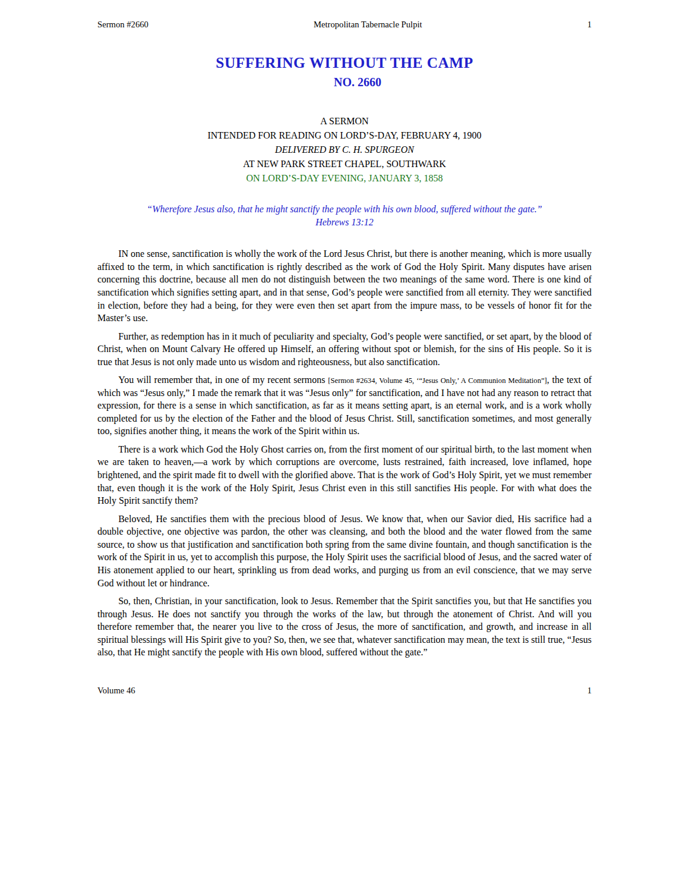Sermon #2660 Metropolitan Tabernacle Pulpit 1
SUFFERING WITHOUT THE CAMP
NO. 2660
A SERMON INTENDED FOR READING ON LORD’S-DAY, FEBRUARY 4, 1900 DELIVERED BY C. H. SPURGEON AT NEW PARK STREET CHAPEL, SOUTHWARK ON LORD’S-DAY EVENING, JANUARY 3, 1858
“Wherefore Jesus also, that he might sanctify the people with his own blood, suffered without the gate.” Hebrews 13:12
IN one sense, sanctification is wholly the work of the Lord Jesus Christ, but there is another meaning, which is more usually affixed to the term, in which sanctification is rightly described as the work of God the Holy Spirit. Many disputes have arisen concerning this doctrine, because all men do not distinguish between the two meanings of the same word. There is one kind of sanctification which signifies setting apart, and in that sense, God’s people were sanctified from all eternity. They were sanctified in election, before they had a being, for they were even then set apart from the impure mass, to be vessels of honor fit for the Master’s use.
Further, as redemption has in it much of peculiarity and specialty, God’s people were sanctified, or set apart, by the blood of Christ, when on Mount Calvary He offered up Himself, an offering without spot or blemish, for the sins of His people. So it is true that Jesus is not only made unto us wisdom and righteousness, but also sanctification.
You will remember that, in one of my recent sermons [Sermon #2634, Volume 45, ‘“Jesus Only,’ A Communion Meditation”], the text of which was “Jesus only,” I made the remark that it was “Jesus only” for sanctification, and I have not had any reason to retract that expression, for there is a sense in which sanctification, as far as it means setting apart, is an eternal work, and is a work wholly completed for us by the election of the Father and the blood of Jesus Christ. Still, sanctification sometimes, and most generally too, signifies another thing, it means the work of the Spirit within us.
There is a work which God the Holy Ghost carries on, from the first moment of our spiritual birth, to the last moment when we are taken to heaven,—a work by which corruptions are overcome, lusts restrained, faith increased, love inflamed, hope brightened, and the spirit made fit to dwell with the glorified above. That is the work of God’s Holy Spirit, yet we must remember that, even though it is the work of the Holy Spirit, Jesus Christ even in this still sanctifies His people. For with what does the Holy Spirit sanctify them?
Beloved, He sanctifies them with the precious blood of Jesus. We know that, when our Savior died, His sacrifice had a double objective, one objective was pardon, the other was cleansing, and both the blood and the water flowed from the same source, to show us that justification and sanctification both spring from the same divine fountain, and though sanctification is the work of the Spirit in us, yet to accomplish this purpose, the Holy Spirit uses the sacrificial blood of Jesus, and the sacred water of His atonement applied to our heart, sprinkling us from dead works, and purging us from an evil conscience, that we may serve God without let or hindrance.
So, then, Christian, in your sanctification, look to Jesus. Remember that the Spirit sanctifies you, but that He sanctifies you through Jesus. He does not sanctify you through the works of the law, but through the atonement of Christ. And will you therefore remember that, the nearer you live to the cross of Jesus, the more of sanctification, and growth, and increase in all spiritual blessings will His Spirit give to you? So, then, we see that, whatever sanctification may mean, the text is still true, “Jesus also, that He might sanctify the people with His own blood, suffered without the gate.”
Volume 46 1